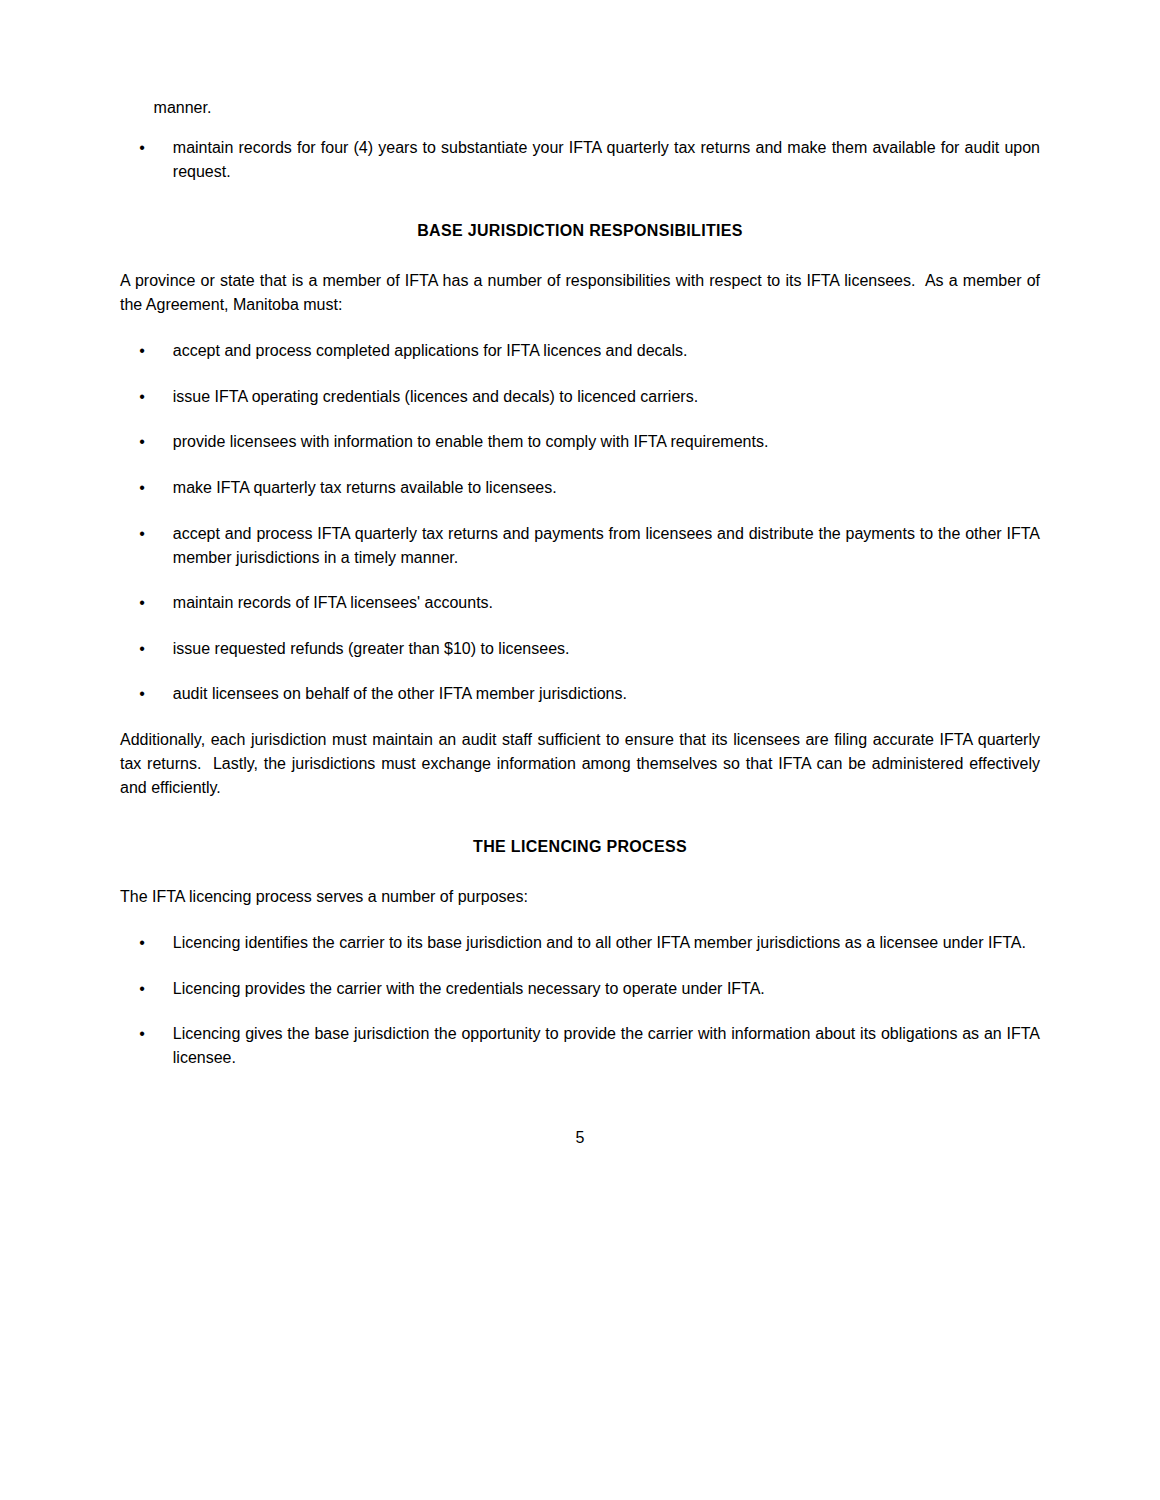manner.
maintain records for four (4) years to substantiate your IFTA quarterly tax returns and make them available for audit upon request.
BASE JURISDICTION RESPONSIBILITIES
A province or state that is a member of IFTA has a number of responsibilities with respect to its IFTA licensees. As a member of the Agreement, Manitoba must:
accept and process completed applications for IFTA licences and decals.
issue IFTA operating credentials (licences and decals) to licenced carriers.
provide licensees with information to enable them to comply with IFTA requirements.
make IFTA quarterly tax returns available to licensees.
accept and process IFTA quarterly tax returns and payments from licensees and distribute the payments to the other IFTA member jurisdictions in a timely manner.
maintain records of IFTA licensees' accounts.
issue requested refunds (greater than $10) to licensees.
audit licensees on behalf of the other IFTA member jurisdictions.
Additionally, each jurisdiction must maintain an audit staff sufficient to ensure that its licensees are filing accurate IFTA quarterly tax returns. Lastly, the jurisdictions must exchange information among themselves so that IFTA can be administered effectively and efficiently.
THE LICENCING PROCESS
The IFTA licencing process serves a number of purposes:
Licencing identifies the carrier to its base jurisdiction and to all other IFTA member jurisdictions as a licensee under IFTA.
Licencing provides the carrier with the credentials necessary to operate under IFTA.
Licencing gives the base jurisdiction the opportunity to provide the carrier with information about its obligations as an IFTA licensee.
5